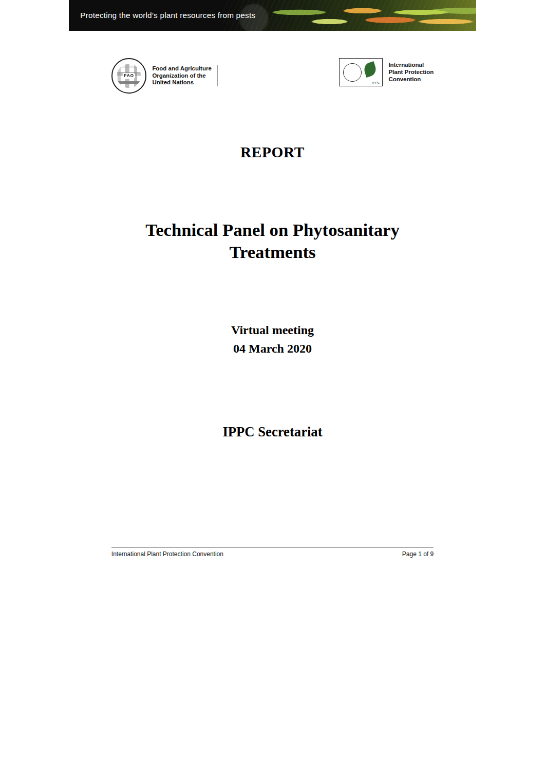Protecting the world’s plant resources from pests
Food and Agriculture
Organization of the
United Nations
IPPC
International
Plant Protection
Convention
REPORT
Technical Panel on Phytosanitary Treatments
Virtual meeting
04 March 2020
IPPC Secretariat
International Plant Protection Convention Page 1 of 9